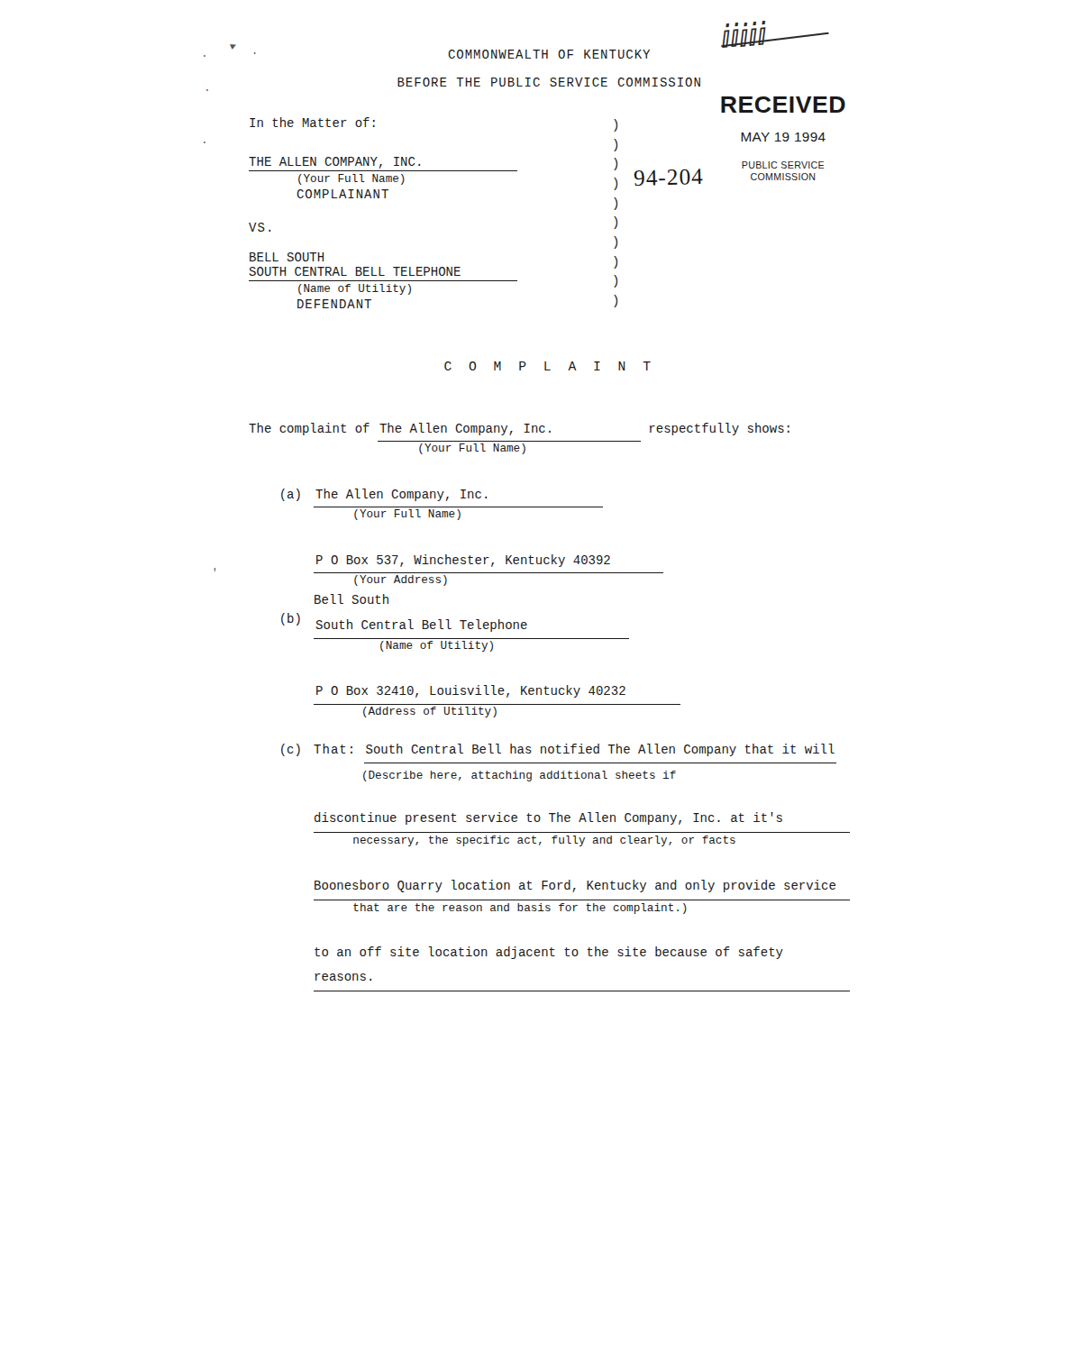. . . ' ▸ .
ⅈⅈⅈⅈⅈ
RECEIVED
MAY 19 1994
PUBLIC SERVICE
COMMISSION
COMMONWEALTH OF KENTUCKY
BEFORE THE PUBLIC SERVICE COMMISSION
| In the Matter of: THE ALLEN COMPANY, INC. (Your Full Name) COMPLAINANT VS. BELL SOUTH SOUTH CENTRAL BELL TELEPHONE (Name of Utility) DEFENDANT | ) ) ) ) ) ) ) ) ) ) | 94-204 |
C O M P L A I N T
The complaint of The Allen Company, Inc. respectfully shows: (Your Full Name)
(a)
The Allen Company, Inc. (Your Full Name)
P O Box 537, Winchester, Kentucky 40392 (Your Address)
(b)
Bell South
South Central Bell Telephone (Name of Utility)
P O Box 32410, Louisville, Kentucky 40232 (Address of Utility)
(c)
That: South Central Bell has notified The Allen Company that it will
(Describe here, attaching additional sheets if
discontinue present service to The Allen Company, Inc. at it's necessary, the specific act, fully and clearly, or facts
Boonesboro Quarry location at Ford, Kentucky and only provide service that are the reason and basis for the complaint.)
to an off site location adjacent to the site because of safety reasons.